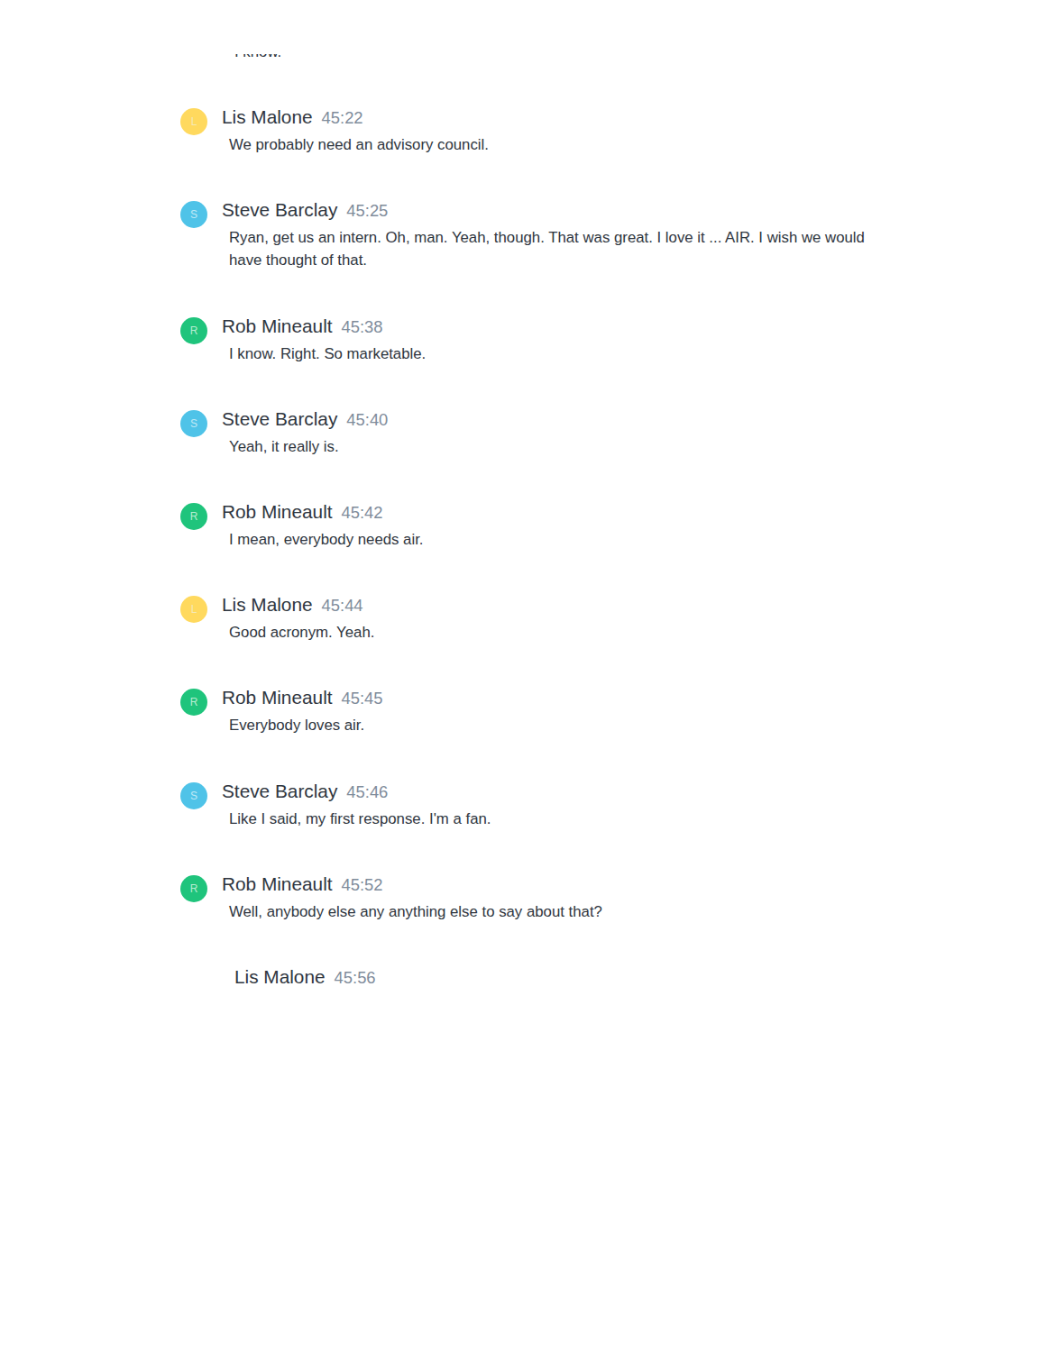I know.
L
Lis Malone 45:22
We probably need an advisory council.
S
Steve Barclay 45:25
Ryan, get us an intern. Oh, man. Yeah, though. That was great. I love it ... AIR. I wish we would have thought of that.
R
Rob Mineault 45:38
I know. Right. So marketable.
S
Steve Barclay 45:40
Yeah, it really is.
R
Rob Mineault 45:42
I mean, everybody needs air.
L
Lis Malone 45:44
Good acronym. Yeah.
R
Rob Mineault 45:45
Everybody loves air.
S
Steve Barclay 45:46
Like I said, my first response. I'm a fan.
R
Rob Mineault 45:52
Well, anybody else any anything else to say about that?
Lis Malone 45:56